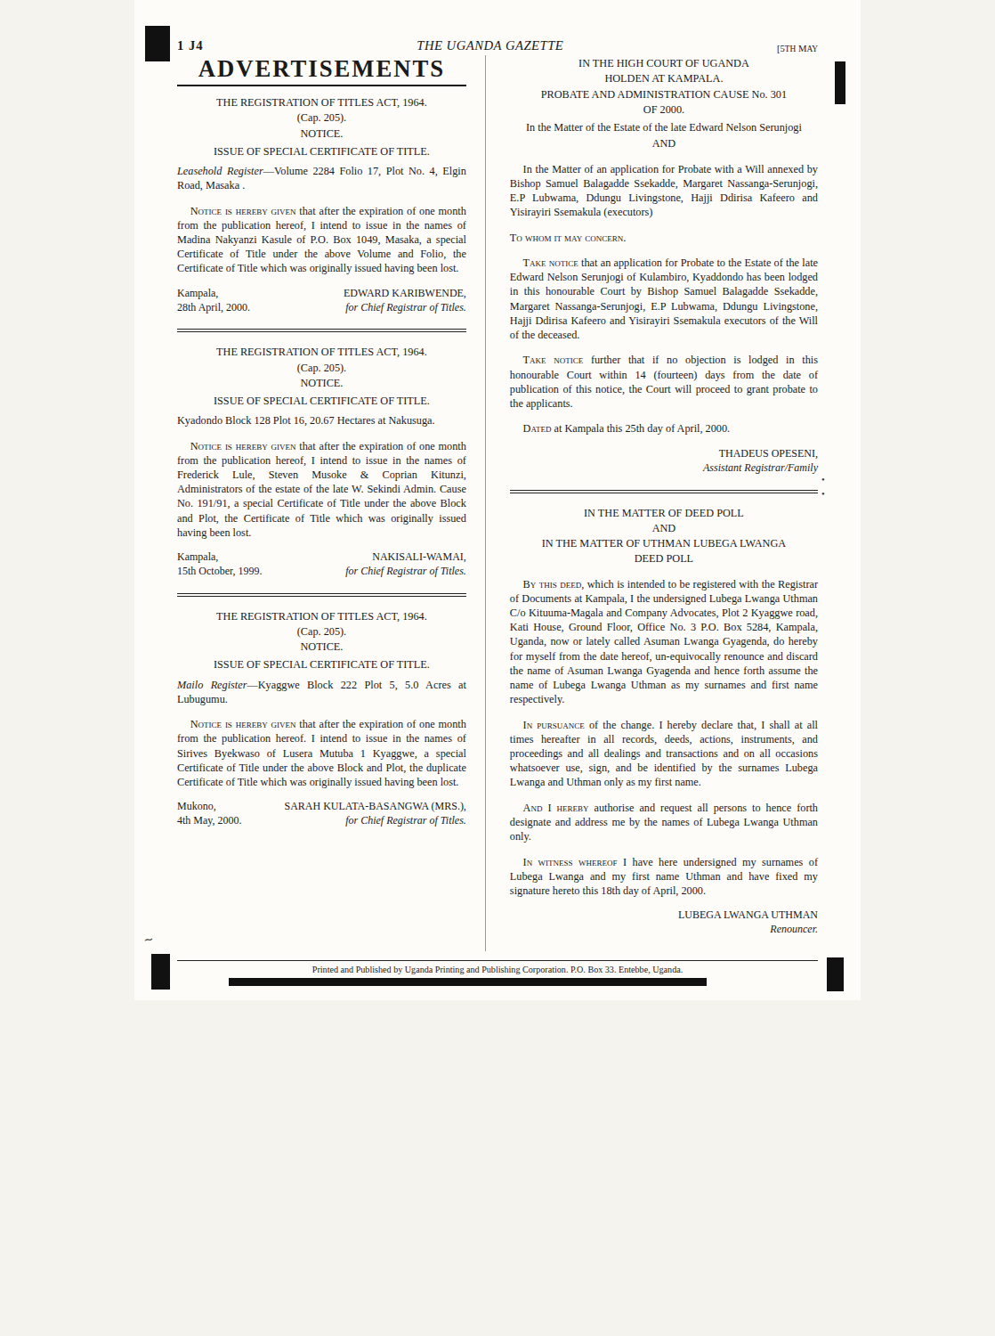•
•
∼
1 J4
THE UGANDA GAZETTE
[5TH MAY
ADVERTISEMENTS
THE REGISTRATION OF TITLES ACT, 1964.
(Cap. 205).
NOTICE.
ISSUE OF SPECIAL CERTIFICATE OF TITLE.
Leasehold Register—Volume 2284 Folio 17, Plot No. 4, Elgin Road, Masaka .
Notice is hereby given that after the expiration of one month from the publication hereof, I intend to issue in the names of Madina Nakyanzi Kasule of P.O. Box 1049, Masaka, a special Certificate of Title under the above Volume and Folio, the Certificate of Title which was originally issued having been lost.
Kampala,
28th April, 2000.
EDWARD KARIBWENDE,
for Chief Registrar of Titles.
THE REGISTRATION OF TITLES ACT, 1964.
(Cap. 205).
NOTICE.
ISSUE OF SPECIAL CERTIFICATE OF TITLE.
Kyadondo Block 128 Plot 16, 20.67 Hectares at Nakusuga.
Notice is hereby given that after the expiration of one month from the publication hereof, I intend to issue in the names of Frederick Lule, Steven Musoke & Coprian Kitunzi, Administrators of the estate of the late W. Sekindi Admin. Cause No. 191/91, a special Certificate of Title under the above Block and Plot, the Certificate of Title which was originally issued having been lost.
Kampala,
15th October, 1999.
NAKISALI-WAMAI,
for Chief Registrar of Titles.
THE REGISTRATION OF TITLES ACT, 1964.
(Cap. 205).
NOTICE.
ISSUE OF SPECIAL CERTIFICATE OF TITLE.
Mailo Register—Kyaggwe Block 222 Plot 5, 5.0 Acres at Lubugumu.
Notice is hereby given that after the expiration of one month from the publication hereof. I intend to issue in the names of Sirives Byekwaso of Lusera Mutuba 1 Kyaggwe, a special Certificate of Title under the above Block and Plot, the duplicate Certificate of Title which was originally issued having been lost.
Mukono,
4th May, 2000.
SARAH KULATA-BASANGWA (MRS.),
for Chief Registrar of Titles.
IN THE HIGH COURT OF UGANDA
HOLDEN AT KAMPALA.
PROBATE AND ADMINISTRATION CAUSE No. 301
OF 2000.
In the Matter of the Estate of the late Edward Nelson Serunjogi
AND
In the Matter of an application for Probate with a Will annexed by Bishop Samuel Balagadde Ssekadde, Margaret Nassanga-Serunjogi, E.P Lubwama, Ddungu Livingstone, Hajji Ddirisa Kafeero and Yisirayiri Ssemakula (executors)
To whom it may concern.
Take notice that an application for Probate to the Estate of the late Edward Nelson Serunjogi of Kulambiro, Kyaddondo has been lodged in this honourable Court by Bishop Samuel Balagadde Ssekadde, Margaret Nassanga-Serunjogi, E.P Lubwama, Ddungu Livingstone, Hajji Ddirisa Kafeero and Yisirayiri Ssemakula executors of the Will of the deceased.
Take notice further that if no objection is lodged in this honourable Court within 14 (fourteen) days from the date of publication of this notice, the Court will proceed to grant probate to the applicants.
Dated at Kampala this 25th day of April, 2000.
THADEUS OPESENI,
Assistant Registrar/Family
IN THE MATTER OF DEED POLL
AND
IN THE MATTER OF UTHMAN LUBEGA LWANGA
DEED POLL
By this deed, which is intended to be registered with the Registrar of Documents at Kampala, I the undersigned Lubega Lwanga Uthman C/o Kituuma-Magala and Company Advocates, Plot 2 Kyaggwe road, Kati House, Ground Floor, Office No. 3 P.O. Box 5284, Kampala, Uganda, now or lately called Asuman Lwanga Gyagenda, do hereby for myself from the date hereof, un-equivocally renounce and discard the name of Asuman Lwanga Gyagenda and hence forth assume the name of Lubega Lwanga Uthman as my surnames and first name respectively.
In pursuance of the change. I hereby declare that, I shall at all times hereafter in all records, deeds, actions, instruments, and proceedings and all dealings and transactions and on all occasions whatsoever use, sign, and be identified by the surnames Lubega Lwanga and Uthman only as my first name.
And I hereby authorise and request all persons to hence forth designate and address me by the names of Lubega Lwanga Uthman only.
In witness whereof I have here undersigned my surnames of Lubega Lwanga and my first name Uthman and have fixed my signature hereto this 18th day of April, 2000.
LUBEGA LWANGA UTHMAN
Renouncer.
Printed and Published by Uganda Printing and Publishing Corporation. P.O. Box 33. Entebbe, Uganda.